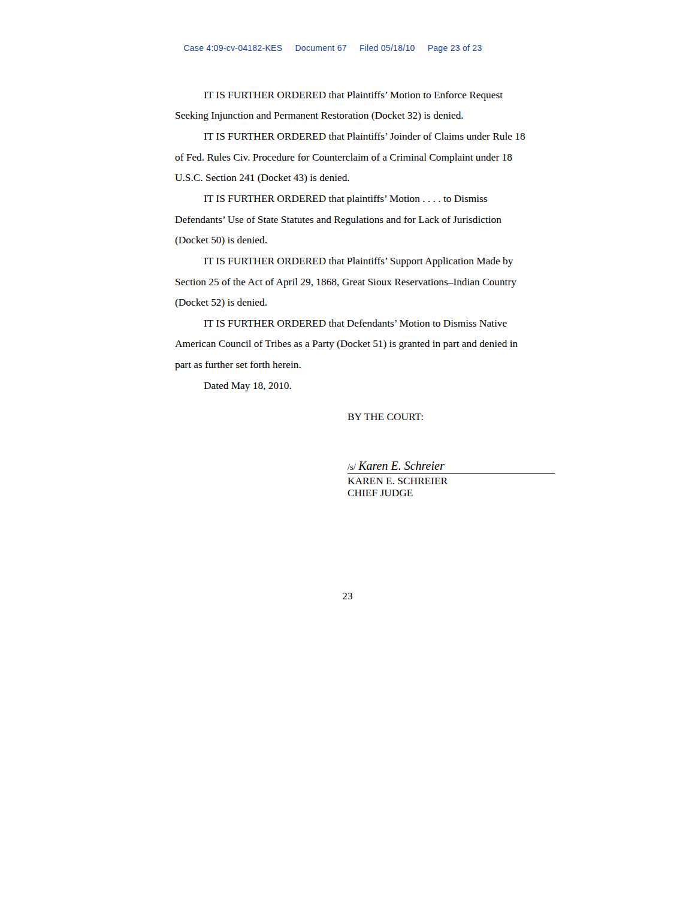Case 4:09-cv-04182-KES Document 67 Filed 05/18/10 Page 23 of 23
IT IS FURTHER ORDERED that Plaintiffs’ Motion to Enforce Request Seeking Injunction and Permanent Restoration (Docket 32) is denied.
IT IS FURTHER ORDERED that Plaintiffs’ Joinder of Claims under Rule 18 of Fed. Rules Civ. Procedure for Counterclaim of a Criminal Complaint under 18 U.S.C. Section 241 (Docket 43) is denied.
IT IS FURTHER ORDERED that plaintiffs’ Motion . . . . to Dismiss Defendants’ Use of State Statutes and Regulations and for Lack of Jurisdiction (Docket 50) is denied.
IT IS FURTHER ORDERED that Plaintiffs’ Support Application Made by Section 25 of the Act of April 29, 1868, Great Sioux Reservations–Indian Country (Docket 52) is denied.
IT IS FURTHER ORDERED that Defendants’ Motion to Dismiss Native American Council of Tribes as a Party (Docket 51) is granted in part and denied in part as further set forth herein.
Dated May 18, 2010.
BY THE COURT:
/s/ Karen E. Schreier
KAREN E. SCHREIER
CHIEF JUDGE
23